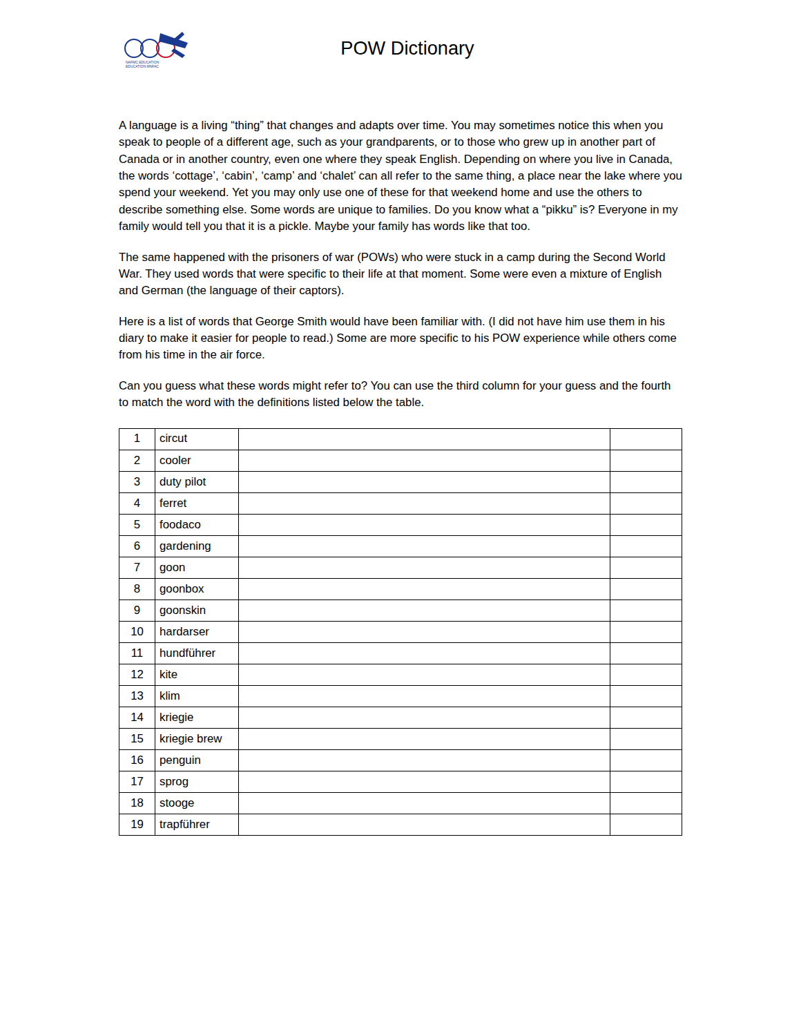NAFMC EDUCATION EDUCATION MNFAC
POW Dictionary
A language is a living “thing” that changes and adapts over time. You may sometimes notice this when you speak to people of a different age, such as your grandparents, or to those who grew up in another part of Canada or in another country, even one where they speak English. Depending on where you live in Canada, the words ‘cottage’, ‘cabin’, ‘camp’ and ‘chalet’ can all refer to the same thing, a place near the lake where you spend your weekend. Yet you may only use one of these for that weekend home and use the others to describe something else. Some words are unique to families. Do you know what a “pikku” is? Everyone in my family would tell you that it is a pickle. Maybe your family has words like that too.
The same happened with the prisoners of war (POWs) who were stuck in a camp during the Second World War. They used words that were specific to their life at that moment. Some were even a mixture of English and German (the language of their captors).
Here is a list of words that George Smith would have been familiar with. (I did not have him use them in his diary to make it easier for people to read.) Some are more specific to his POW experience while others come from his time in the air force.
Can you guess what these words might refer to? You can use the third column for your guess and the fourth to match the word with the definitions listed below the table.
| 1 | circut | | |
| 2 | cooler | | |
| 3 | duty pilot | | |
| 4 | ferret | | |
| 5 | foodaco | | |
| 6 | gardening | | |
| 7 | goon | | |
| 8 | goonbox | | |
| 9 | goonskin | | |
| 10 | hardarser | | |
| 11 | hundführer | | |
| 12 | kite | | |
| 13 | klim | | |
| 14 | kriegie | | |
| 15 | kriegie brew | | |
| 16 | penguin | | |
| 17 | sprog | | |
| 18 | stooge | | |
| 19 | trapführer | | |